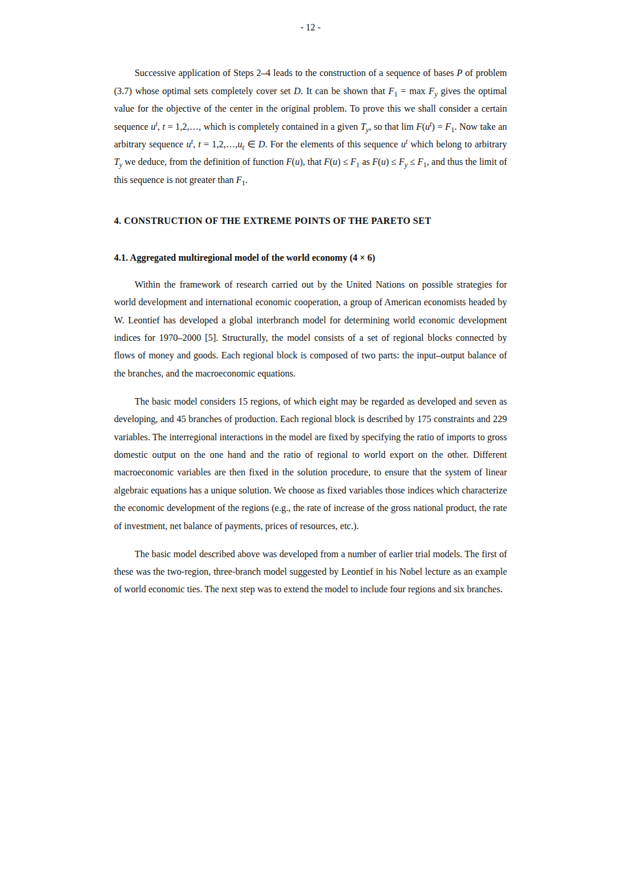- 12 -
Successive application of Steps 2–4 leads to the construction of a sequence of bases P of problem (3.7) whose optimal sets completely cover set D. It can be shown that F1 = max Fy gives the optimal value for the objective of the center in the original problem. To prove this we shall consider a certain sequence ut, t = 1,2,…, which is completely contained in a given Ty, so that lim F(ut) = F1. Now take an arbitrary sequence ut, t = 1,2,…,ut ∈ D. For the elements of this sequence ut which belong to arbitrary Ty we deduce, from the definition of function F(u), that F(u) ≤ F1 as F(u) ≤ Fy ≤ F1, and thus the limit of this sequence is not greater than F1.
4. Construction of the Extreme Points of the Pareto Set
4.1. Aggregated multiregional model of the world economy (4 × 6)
Within the framework of research carried out by the United Nations on possible strategies for world development and international economic cooperation, a group of American economists headed by W. Leontief has developed a global interbranch model for determining world economic development indices for 1970–2000 [5]. Structurally, the model consists of a set of regional blocks connected by flows of money and goods. Each regional block is composed of two parts: the input–output balance of the branches, and the macroeconomic equations.
The basic model considers 15 regions, of which eight may be regarded as developed and seven as developing, and 45 branches of production. Each regional block is described by 175 constraints and 229 variables. The interregional interactions in the model are fixed by specifying the ratio of imports to gross domestic output on the one hand and the ratio of regional to world export on the other. Different macroeconomic variables are then fixed in the solution procedure, to ensure that the system of linear algebraic equations has a unique solution. We choose as fixed variables those indices which characterize the economic development of the regions (e.g., the rate of increase of the gross national product, the rate of investment, net balance of payments, prices of resources, etc.).
The basic model described above was developed from a number of earlier trial models. The first of these was the two-region, three-branch model suggested by Leontief in his Nobel lecture as an example of world economic ties. The next step was to extend the model to include four regions and six branches.